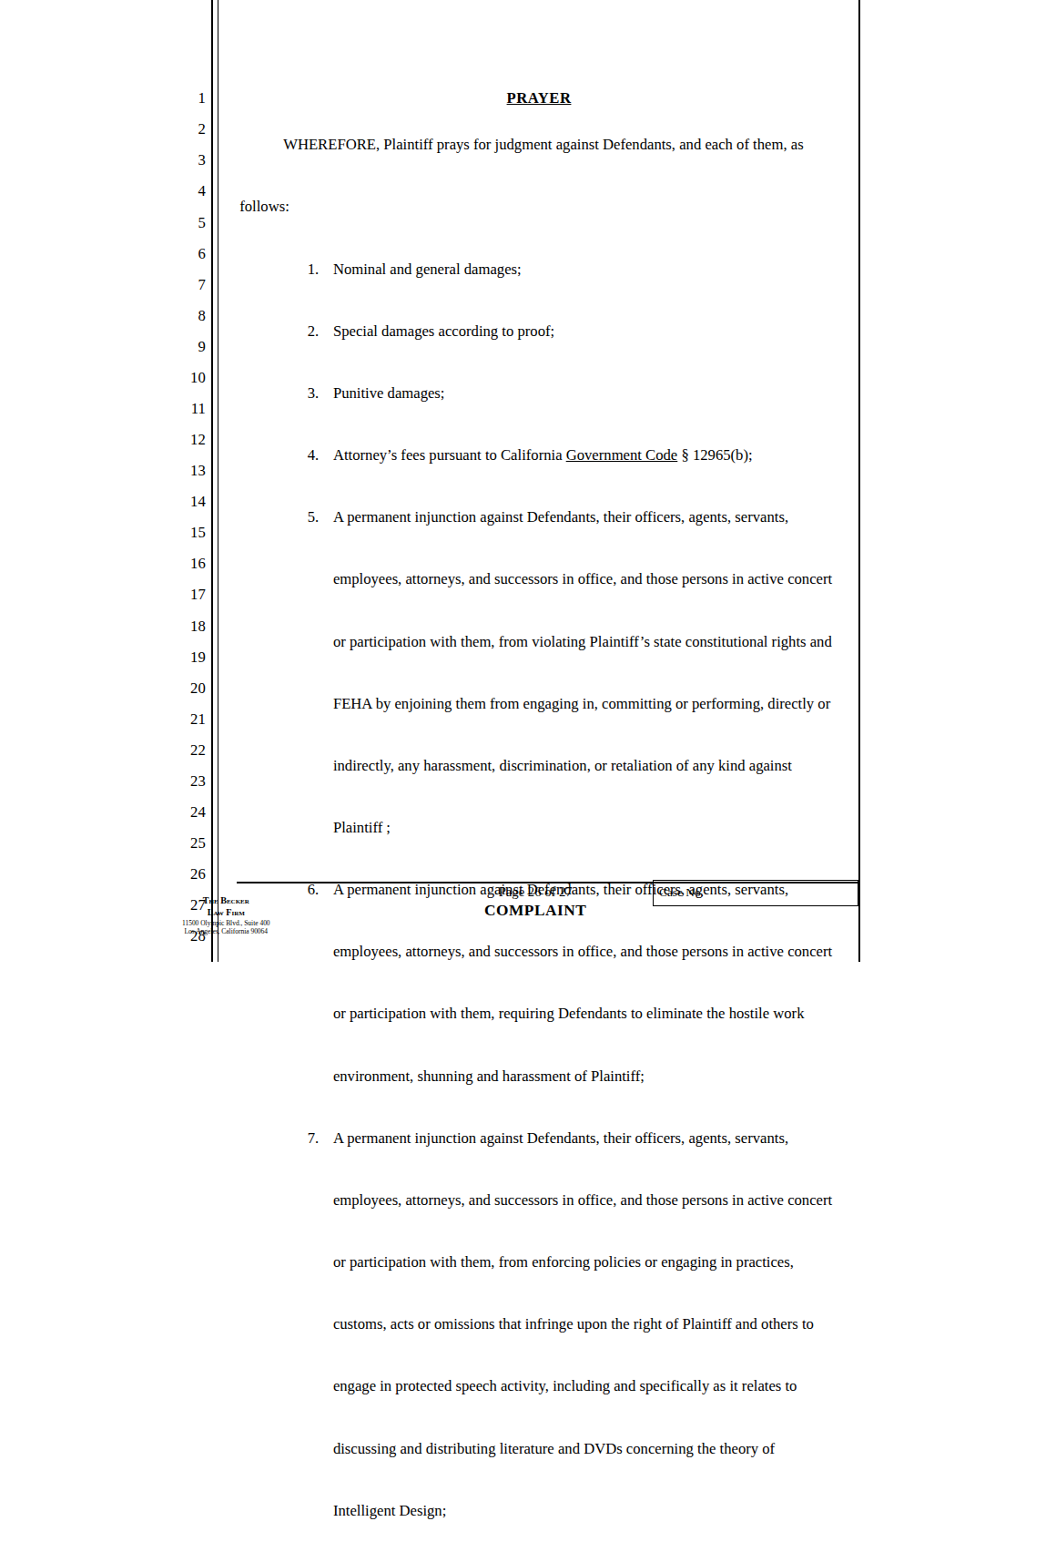1
2
3
4
5
6
7
8
9
10
11
12
13
14
15
16
17
18
19
20
21
22
23
24
25
26
27
28
PRAYER
WHEREFORE, Plaintiff prays for judgment against Defendants, and each of them, as follows:
Nominal and general damages;
Special damages according to proof;
Punitive damages;
Attorney’s fees pursuant to California Government Code § 12965(b);
A permanent injunction against Defendants, their officers, agents, servants, employees, attorneys, and successors in office, and those persons in active concert or participation with them, from violating Plaintiff’s state constitutional rights and FEHA by enjoining them from engaging in, committing or performing, directly or indirectly, any harassment, discrimination, or retaliation of any kind against Plaintiff ;
A permanent injunction against Defendants, their officers, agents, servants, employees, attorneys, and successors in office, and those persons in active concert or participation with them, requiring Defendants to eliminate the hostile work environment, shunning and harassment of Plaintiff;
A permanent injunction against Defendants, their officers, agents, servants, employees, attorneys, and successors in office, and those persons in active concert or participation with them, from enforcing policies or engaging in practices, customs, acts or omissions that infringe upon the right of Plaintiff and others to engage in protected speech activity, including and specifically as it relates to discussing and distributing literature and DVDs concerning the theory of Intelligent Design;
The Becker Law Firm 11500 Olympic Blvd., Suite 400 Los Angeles, California 90064
Page 26 of 27 COMPLAINT
Case No.